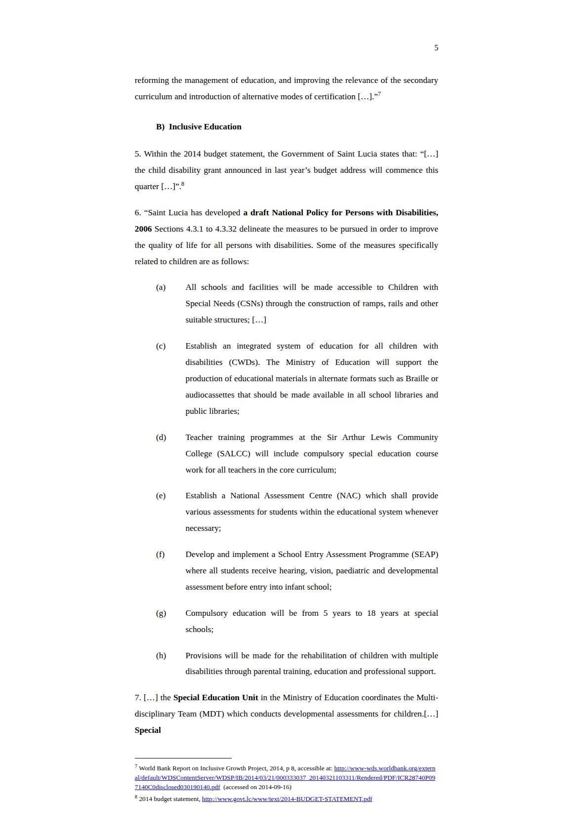5
reforming the management of education, and improving the relevance of the secondary curriculum and introduction of alternative modes of certification […].”7
B) Inclusive Education
5. Within the 2014 budget statement, the Government of Saint Lucia states that: “[…] the child disability grant announced in last year’s budget address will commence this quarter […]”.8
6. “Saint Lucia has developed a draft National Policy for Persons with Disabilities, 2006 Sections 4.3.1 to 4.3.32 delineate the measures to be pursued in order to improve the quality of life for all persons with disabilities. Some of the measures specifically related to children are as follows:
(a) All schools and facilities will be made accessible to Children with Special Needs (CSNs) through the construction of ramps, rails and other suitable structures; […]
(c) Establish an integrated system of education for all children with disabilities (CWDs). The Ministry of Education will support the production of educational materials in alternate formats such as Braille or audiocassettes that should be made available in all school libraries and public libraries;
(d) Teacher training programmes at the Sir Arthur Lewis Community College (SALCC) will include compulsory special education course work for all teachers in the core curriculum;
(e) Establish a National Assessment Centre (NAC) which shall provide various assessments for students within the educational system whenever necessary;
(f) Develop and implement a School Entry Assessment Programme (SEAP) where all students receive hearing, vision, paediatric and developmental assessment before entry into infant school;
(g) Compulsory education will be from 5 years to 18 years at special schools;
(h) Provisions will be made for the rehabilitation of children with multiple disabilities through parental training, education and professional support.
7. […] the Special Education Unit in the Ministry of Education coordinates the Multi-disciplinary Team (MDT) which conducts developmental assessments for children.[…] Special
7 World Bank Report on Inclusive Growth Project, 2014, p 8, accessible at: http://www-wds.worldbank.org/external/default/WDSContentServer/WDSP/IB/2014/03/21/000333037_20140321103311/Rendered/PDF/ICR28740P097140C0disclosed030190140.pdf (accessed on 2014-09-16)
8 2014 budget statement, http://www.govt.lc/www/text/2014-BUDGET-STATEMENT.pdf